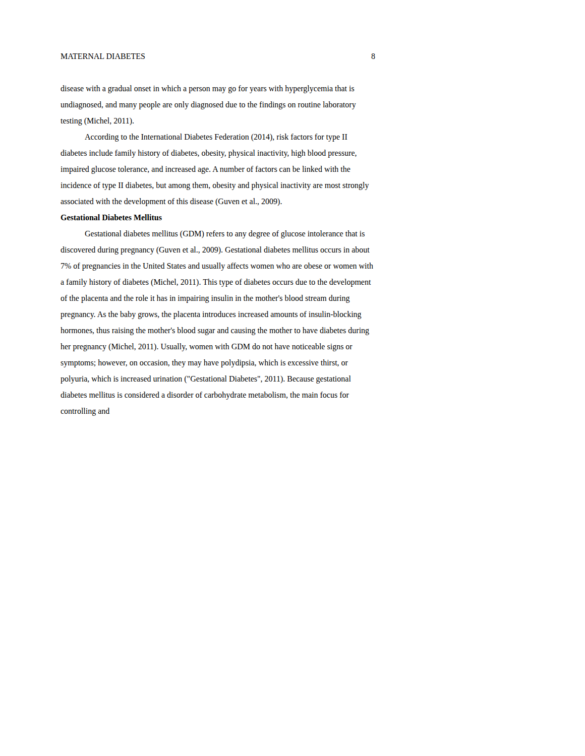Maternal Diabetes 8
disease with a gradual onset in which a person may go for years with hyperglycemia that is undiagnosed, and many people are only diagnosed due to the findings on routine laboratory testing (Michel, 2011).
According to the International Diabetes Federation (2014), risk factors for type II diabetes include family history of diabetes, obesity, physical inactivity, high blood pressure, impaired glucose tolerance, and increased age. A number of factors can be linked with the incidence of type II diabetes, but among them, obesity and physical inactivity are most strongly associated with the development of this disease (Guven et al., 2009).
Gestational Diabetes Mellitus
Gestational diabetes mellitus (GDM) refers to any degree of glucose intolerance that is discovered during pregnancy (Guven et al., 2009). Gestational diabetes mellitus occurs in about 7% of pregnancies in the United States and usually affects women who are obese or women with a family history of diabetes (Michel, 2011). This type of diabetes occurs due to the development of the placenta and the role it has in impairing insulin in the mother's blood stream during pregnancy. As the baby grows, the placenta introduces increased amounts of insulin-blocking hormones, thus raising the mother's blood sugar and causing the mother to have diabetes during her pregnancy (Michel, 2011). Usually, women with GDM do not have noticeable signs or symptoms; however, on occasion, they may have polydipsia, which is excessive thirst, or polyuria, which is increased urination ("Gestational Diabetes", 2011). Because gestational diabetes mellitus is considered a disorder of carbohydrate metabolism, the main focus for controlling and